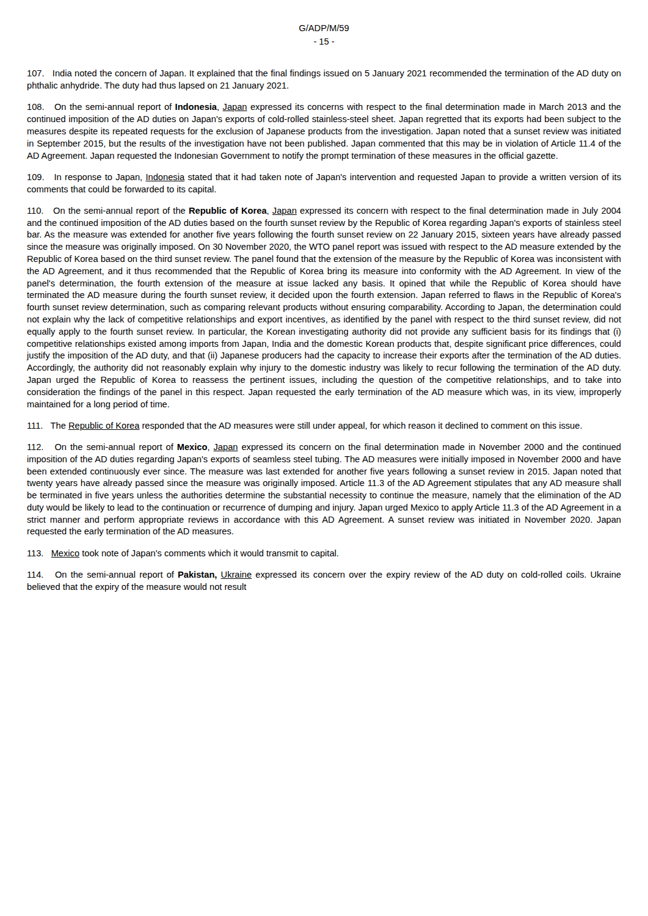G/ADP/M/59
- 15 -
107. India noted the concern of Japan. It explained that the final findings issued on 5 January 2021 recommended the termination of the AD duty on phthalic anhydride. The duty had thus lapsed on 21 January 2021.
108. On the semi-annual report of Indonesia, Japan expressed its concerns with respect to the final determination made in March 2013 and the continued imposition of the AD duties on Japan's exports of cold-rolled stainless-steel sheet. Japan regretted that its exports had been subject to the measures despite its repeated requests for the exclusion of Japanese products from the investigation. Japan noted that a sunset review was initiated in September 2015, but the results of the investigation have not been published. Japan commented that this may be in violation of Article 11.4 of the AD Agreement. Japan requested the Indonesian Government to notify the prompt termination of these measures in the official gazette.
109. In response to Japan, Indonesia stated that it had taken note of Japan's intervention and requested Japan to provide a written version of its comments that could be forwarded to its capital.
110. On the semi-annual report of the Republic of Korea, Japan expressed its concern with respect to the final determination made in July 2004 and the continued imposition of the AD duties based on the fourth sunset review by the Republic of Korea regarding Japan's exports of stainless steel bar. As the measure was extended for another five years following the fourth sunset review on 22 January 2015, sixteen years have already passed since the measure was originally imposed. On 30 November 2020, the WTO panel report was issued with respect to the AD measure extended by the Republic of Korea based on the third sunset review. The panel found that the extension of the measure by the Republic of Korea was inconsistent with the AD Agreement, and it thus recommended that the Republic of Korea bring its measure into conformity with the AD Agreement. In view of the panel's determination, the fourth extension of the measure at issue lacked any basis. It opined that while the Republic of Korea should have terminated the AD measure during the fourth sunset review, it decided upon the fourth extension. Japan referred to flaws in the Republic of Korea's fourth sunset review determination, such as comparing relevant products without ensuring comparability. According to Japan, the determination could not explain why the lack of competitive relationships and export incentives, as identified by the panel with respect to the third sunset review, did not equally apply to the fourth sunset review. In particular, the Korean investigating authority did not provide any sufficient basis for its findings that (i) competitive relationships existed among imports from Japan, India and the domestic Korean products that, despite significant price differences, could justify the imposition of the AD duty, and that (ii) Japanese producers had the capacity to increase their exports after the termination of the AD duties. Accordingly, the authority did not reasonably explain why injury to the domestic industry was likely to recur following the termination of the AD duty. Japan urged the Republic of Korea to reassess the pertinent issues, including the question of the competitive relationships, and to take into consideration the findings of the panel in this respect. Japan requested the early termination of the AD measure which was, in its view, improperly maintained for a long period of time.
111. The Republic of Korea responded that the AD measures were still under appeal, for which reason it declined to comment on this issue.
112. On the semi-annual report of Mexico, Japan expressed its concern on the final determination made in November 2000 and the continued imposition of the AD duties regarding Japan's exports of seamless steel tubing. The AD measures were initially imposed in November 2000 and have been extended continuously ever since. The measure was last extended for another five years following a sunset review in 2015. Japan noted that twenty years have already passed since the measure was originally imposed. Article 11.3 of the AD Agreement stipulates that any AD measure shall be terminated in five years unless the authorities determine the substantial necessity to continue the measure, namely that the elimination of the AD duty would be likely to lead to the continuation or recurrence of dumping and injury. Japan urged Mexico to apply Article 11.3 of the AD Agreement in a strict manner and perform appropriate reviews in accordance with this AD Agreement. A sunset review was initiated in November 2020. Japan requested the early termination of the AD measures.
113. Mexico took note of Japan's comments which it would transmit to capital.
114. On the semi-annual report of Pakistan, Ukraine expressed its concern over the expiry review of the AD duty on cold-rolled coils. Ukraine believed that the expiry of the measure would not result